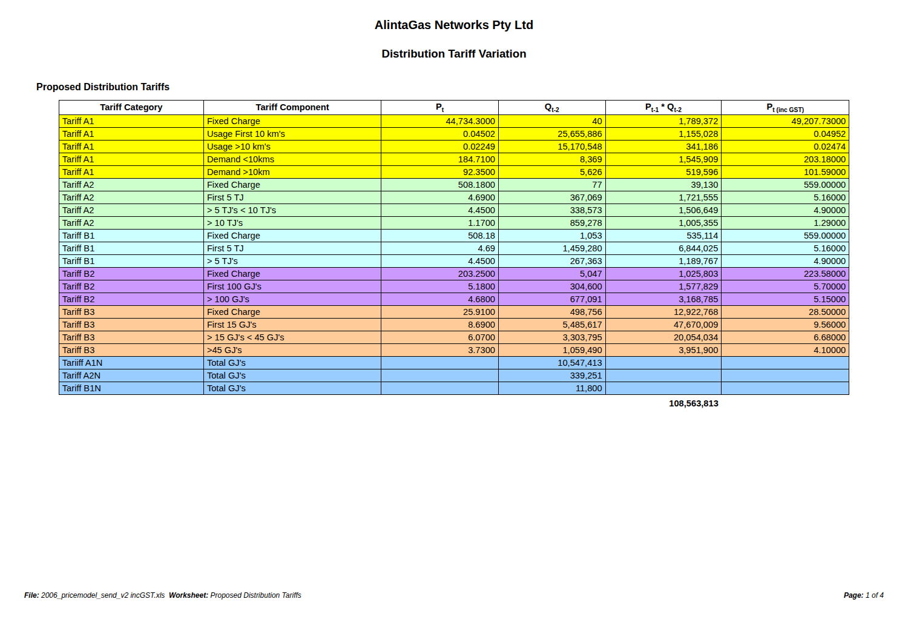AlintaGas Networks Pty Ltd
Distribution Tariff Variation
Proposed Distribution Tariffs
| Tariff Category | Tariff Component | P t | Q t-2 | P t-1 * Q t-2 | P t (inc GST) |
| --- | --- | --- | --- | --- | --- |
| Tariff A1 | Fixed Charge | 44,734.3000 | 40 | 1,789,372 | 49,207.73000 |
| Tariff A1 | Usage First 10 km's | 0.04502 | 25,655,886 | 1,155,028 | 0.04952 |
| Tariff A1 | Usage >10 km's | 0.02249 | 15,170,548 | 341,186 | 0.02474 |
| Tariff A1 | Demand <10kms | 184.7100 | 8,369 | 1,545,909 | 203.18000 |
| Tariff A1 | Demand >10km | 92.3500 | 5,626 | 519,596 | 101.59000 |
| Tariff A2 | Fixed Charge | 508.1800 | 77 | 39,130 | 559.00000 |
| Tariff A2 | First 5 TJ | 4.6900 | 367,069 | 1,721,555 | 5.16000 |
| Tariff A2 | > 5 TJ's < 10 TJ's | 4.4500 | 338,573 | 1,506,649 | 4.90000 |
| Tariff A2 | > 10 TJ's | 1.1700 | 859,278 | 1,005,355 | 1.29000 |
| Tariff B1 | Fixed Charge | 508.18 | 1,053 | 535,114 | 559.00000 |
| Tariff B1 | First 5 TJ | 4.69 | 1,459,280 | 6,844,025 | 5.16000 |
| Tariff B1 | > 5 TJ's | 4.4500 | 267,363 | 1,189,767 | 4.90000 |
| Tariff B2 | Fixed Charge | 203.2500 | 5,047 | 1,025,803 | 223.58000 |
| Tariff B2 | First 100 GJ's | 5.1800 | 304,600 | 1,577,829 | 5.70000 |
| Tariff B2 | > 100 GJ's | 4.6800 | 677,091 | 3,168,785 | 5.15000 |
| Tariff B3 | Fixed Charge | 25.9100 | 498,756 | 12,922,768 | 28.50000 |
| Tariff B3 | First 15 GJ's | 8.6900 | 5,485,617 | 47,670,009 | 9.56000 |
| Tariff B3 | > 15 GJ's < 45 GJ's | 6.0700 | 3,303,795 | 20,054,034 | 6.68000 |
| Tariff B3 | >45 GJ's | 3.7300 | 1,059,490 | 3,951,900 | 4.10000 |
| Tariiff A1N | Total GJ's | | 10,547,413 | | |
| Tariff A2N | Total GJ's | | 339,251 | | |
| Tariff B1N | Total GJ's | | 11,800 | | |
| | 108,563,813 | |
File: 2006_pricemodel_send_v2 incGST.xls Worksheet: Proposed Distribution Tariffs
Page: 1 of 4